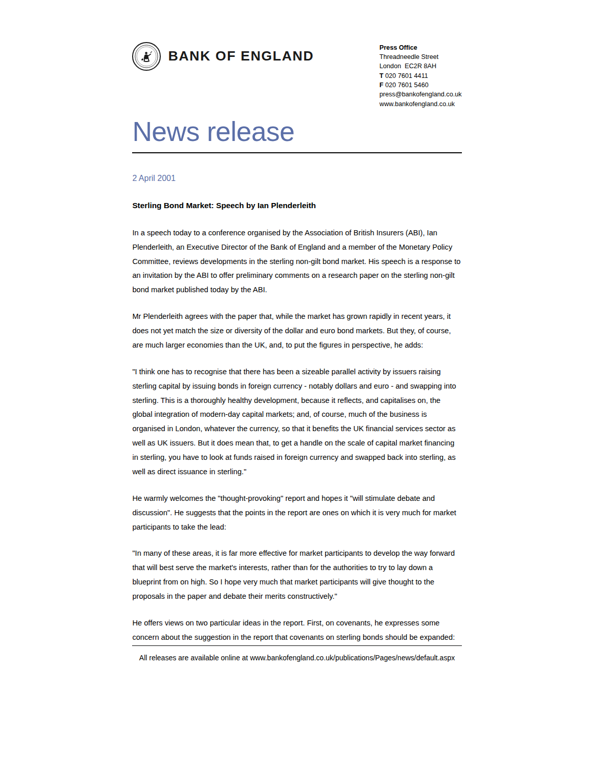BANK OF ENGLAND
Press Office
Threadneedle Street
London EC2R 8AH
T 020 7601 4411
F 020 7601 5460
press@bankofengland.co.uk
www.bankofengland.co.uk
News release
2 April 2001
Sterling Bond Market: Speech by Ian Plenderleith
In a speech today to a conference organised by the Association of British Insurers (ABI), Ian Plenderleith, an Executive Director of the Bank of England and a member of the Monetary Policy Committee, reviews developments in the sterling non-gilt bond market. His speech is a response to an invitation by the ABI to offer preliminary comments on a research paper on the sterling non-gilt bond market published today by the ABI.
Mr Plenderleith agrees with the paper that, while the market has grown rapidly in recent years, it does not yet match the size or diversity of the dollar and euro bond markets. But they, of course, are much larger economies than the UK, and, to put the figures in perspective, he adds:
"I think one has to recognise that there has been a sizeable parallel activity by issuers raising sterling capital by issuing bonds in foreign currency - notably dollars and euro - and swapping into sterling. This is a thoroughly healthy development, because it reflects, and capitalises on, the global integration of modern-day capital markets; and, of course, much of the business is organised in London, whatever the currency, so that it benefits the UK financial services sector as well as UK issuers. But it does mean that, to get a handle on the scale of capital market financing in sterling, you have to look at funds raised in foreign currency and swapped back into sterling, as well as direct issuance in sterling."
He warmly welcomes the "thought-provoking" report and hopes it "will stimulate debate and discussion". He suggests that the points in the report are ones on which it is very much for market participants to take the lead:
"In many of these areas, it is far more effective for market participants to develop the way forward that will best serve the market's interests, rather than for the authorities to try to lay down a blueprint from on high. So I hope very much that market participants will give thought to the proposals in the paper and debate their merits constructively."
He offers views on two particular ideas in the report. First, on covenants, he expresses some concern about the suggestion in the report that covenants on sterling bonds should be expanded:
All releases are available online at www.bankofengland.co.uk/publications/Pages/news/default.aspx